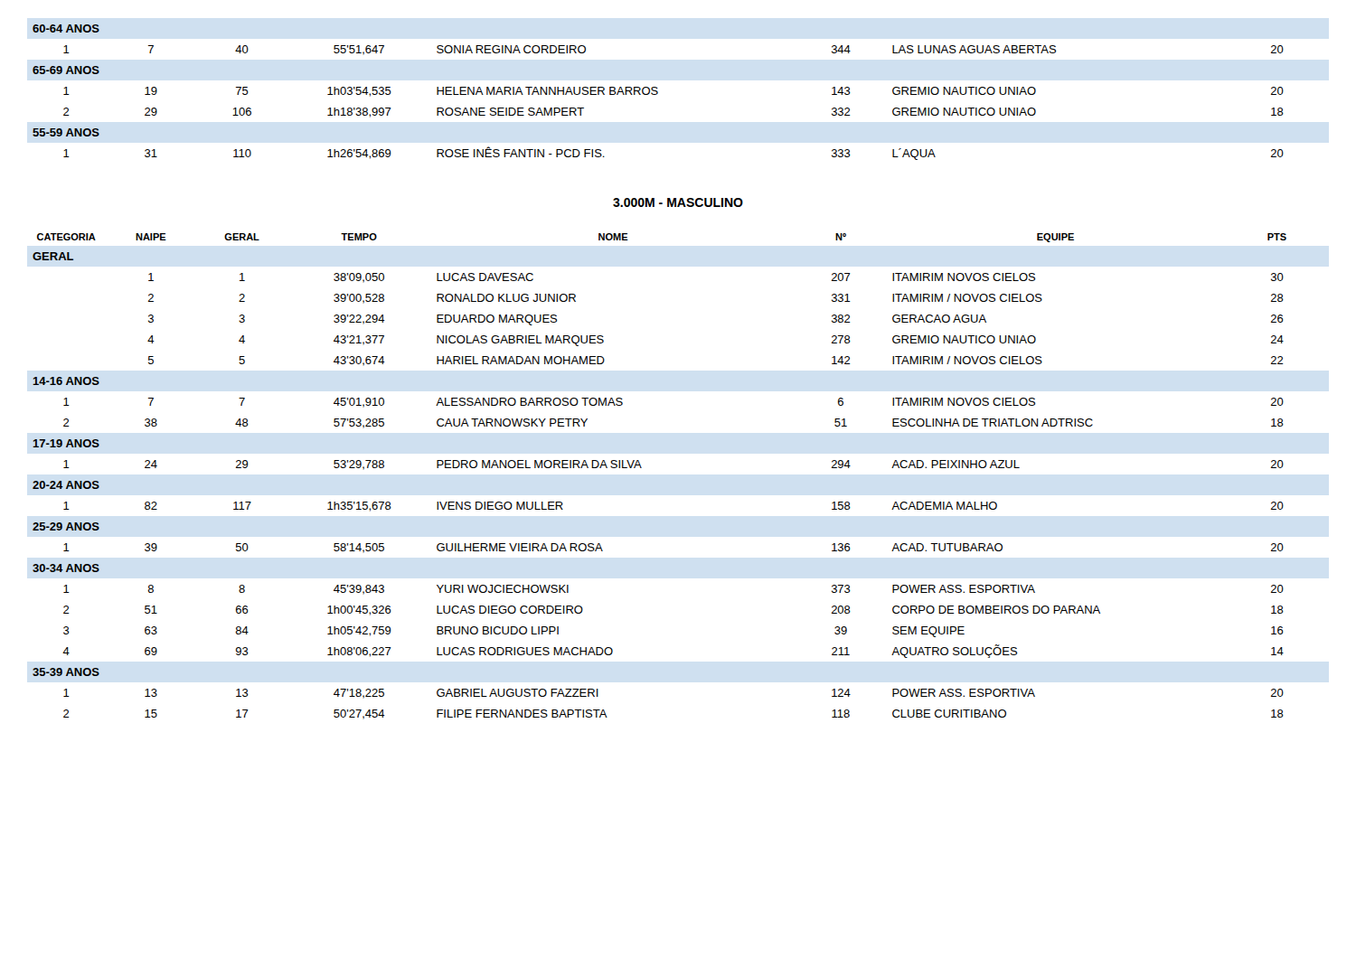| 60-64 ANOS |
| 1 | 7 | 40 | 55'51,647 | SONIA REGINA CORDEIRO | 344 | LAS LUNAS AGUAS ABERTAS | 20 |
| 65-69 ANOS |
| 1 | 19 | 75 | 1h03'54,535 | HELENA MARIA TANNHAUSER BARROS | 143 | GREMIO NAUTICO UNIAO | 20 |
| 2 | 29 | 106 | 1h18'38,997 | ROSANE SEIDE SAMPERT | 332 | GREMIO NAUTICO UNIAO | 18 |
| 55-59 ANOS |
| 1 | 31 | 110 | 1h26'54,869 | ROSE INÊS FANTIN - PCD FIS. | 333 | L´AQUA | 20 |
3.000M - MASCULINO
| CATEGORIA | NAIPE | GERAL | TEMPO | NOME | Nº | EQUIPE | PTS |
| GERAL |
| | 1 | 1 | 38'09,050 | LUCAS DAVESAC | 207 | ITAMIRIM NOVOS CIELOS | 30 |
| | 2 | 2 | 39'00,528 | RONALDO KLUG JUNIOR | 331 | ITAMIRIM / NOVOS CIELOS | 28 |
| | 3 | 3 | 39'22,294 | EDUARDO MARQUES | 382 | GERACAO AGUA | 26 |
| | 4 | 4 | 43'21,377 | NICOLAS GABRIEL MARQUES | 278 | GREMIO NAUTICO UNIAO | 24 |
| | 5 | 5 | 43'30,674 | HARIEL RAMADAN MOHAMED | 142 | ITAMIRIM / NOVOS CIELOS | 22 |
| 14-16 ANOS |
| 1 | 7 | 7 | 45'01,910 | ALESSANDRO BARROSO TOMAS | 6 | ITAMIRIM NOVOS CIELOS | 20 |
| 2 | 38 | 48 | 57'53,285 | CAUA TARNOWSKY PETRY | 51 | ESCOLINHA DE TRIATLON ADTRISC | 18 |
| 17-19 ANOS |
| 1 | 24 | 29 | 53'29,788 | PEDRO MANOEL MOREIRA DA SILVA | 294 | ACAD. PEIXINHO AZUL | 20 |
| 20-24 ANOS |
| 1 | 82 | 117 | 1h35'15,678 | IVENS DIEGO MULLER | 158 | ACADEMIA MALHO | 20 |
| 25-29 ANOS |
| 1 | 39 | 50 | 58'14,505 | GUILHERME VIEIRA DA ROSA | 136 | ACAD. TUTUBARAO | 20 |
| 30-34 ANOS |
| 1 | 8 | 8 | 45'39,843 | YURI WOJCIECHOWSKI | 373 | POWER ASS. ESPORTIVA | 20 |
| 2 | 51 | 66 | 1h00'45,326 | LUCAS DIEGO CORDEIRO | 208 | CORPO DE BOMBEIROS DO PARANA | 18 |
| 3 | 63 | 84 | 1h05'42,759 | BRUNO BICUDO LIPPI | 39 | SEM EQUIPE | 16 |
| 4 | 69 | 93 | 1h08'06,227 | LUCAS RODRIGUES MACHADO | 211 | AQUATRO SOLUÇÕES | 14 |
| 35-39 ANOS |
| 1 | 13 | 13 | 47'18,225 | GABRIEL AUGUSTO FAZZERI | 124 | POWER ASS. ESPORTIVA | 20 |
| 2 | 15 | 17 | 50'27,454 | FILIPE FERNANDES BAPTISTA | 118 | CLUBE CURITIBANO | 18 |